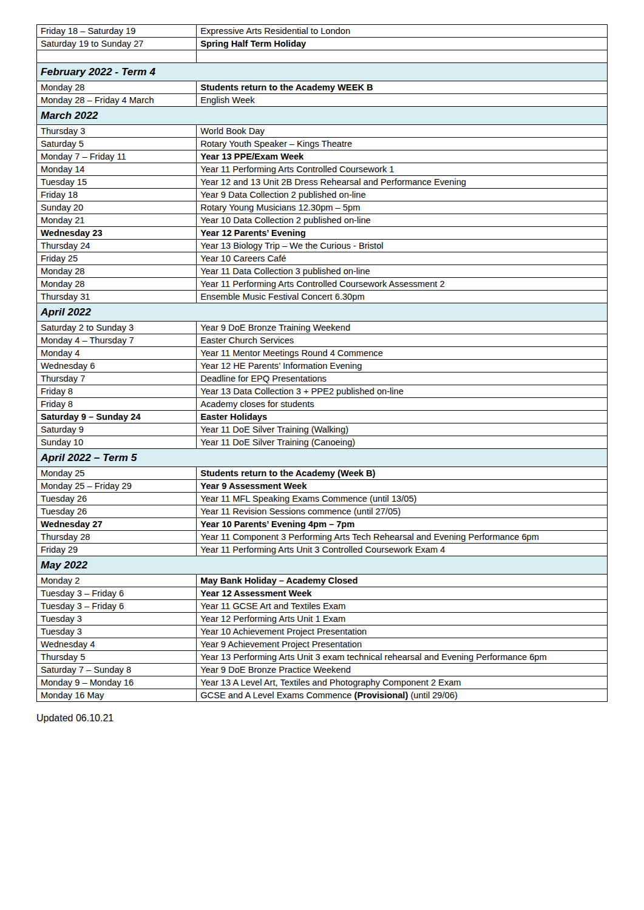| Friday 18 – Saturday 19 | Expressive Arts Residential to London |
| Saturday 19 to Sunday 27 | Spring Half Term Holiday |
| February 2022 - Term 4 |
| Monday 28 | Students return to the Academy WEEK B |
| Monday 28 – Friday 4 March | English Week |
| March 2022 |
| Thursday 3 | World Book Day |
| Saturday 5 | Rotary Youth Speaker – Kings Theatre |
| Monday 7 – Friday 11 | Year 13 PPE/Exam Week |
| Monday 14 | Year 11 Performing Arts Controlled Coursework 1 |
| Tuesday 15 | Year 12 and 13 Unit 2B Dress Rehearsal and Performance Evening |
| Friday 18 | Year 9 Data Collection 2 published on-line |
| Sunday 20 | Rotary Young Musicians 12.30pm – 5pm |
| Monday 21 | Year 10 Data Collection 2 published on-line |
| Wednesday 23 | Year 12 Parents’ Evening |
| Thursday 24 | Year 13 Biology Trip – We the Curious - Bristol |
| Friday 25 | Year 10 Careers Café |
| Monday 28 | Year 11 Data Collection 3 published on-line |
| Monday 28 | Year 11 Performing Arts Controlled Coursework Assessment 2 |
| Thursday 31 | Ensemble Music Festival Concert 6.30pm |
| April 2022 |
| Saturday 2 to Sunday 3 | Year 9 DoE Bronze Training Weekend |
| Monday 4 – Thursday 7 | Easter Church Services |
| Monday 4 | Year 11 Mentor Meetings Round 4 Commence |
| Wednesday 6 | Year 12 HE Parents’ Information Evening |
| Thursday 7 | Deadline for EPQ Presentations |
| Friday 8 | Year 13 Data Collection 3 + PPE2 published on-line |
| Friday 8 | Academy closes for students |
| Saturday 9 – Sunday 24 | Easter Holidays |
| Saturday 9 | Year 11 DoE Silver Training (Walking) |
| Sunday 10 | Year 11 DoE Silver Training (Canoeing) |
| April 2022 – Term 5 |
| Monday 25 | Students return to the Academy (Week B) |
| Monday 25 – Friday 29 | Year 9 Assessment Week |
| Tuesday 26 | Year 11 MFL Speaking Exams Commence (until 13/05) |
| Tuesday 26 | Year 11 Revision Sessions commence (until 27/05) |
| Wednesday 27 | Year 10 Parents’ Evening 4pm – 7pm |
| Thursday 28 | Year 11 Component 3 Performing Arts Tech Rehearsal and Evening Performance 6pm |
| Friday 29 | Year 11 Performing Arts Unit 3 Controlled Coursework Exam 4 |
| May 2022 |
| Monday 2 | May Bank Holiday – Academy Closed |
| Tuesday 3 – Friday 6 | Year 12 Assessment Week |
| Tuesday 3 – Friday 6 | Year 11 GCSE Art and Textiles Exam |
| Tuesday 3 | Year 12 Performing Arts Unit 1 Exam |
| Tuesday 3 | Year 10 Achievement Project Presentation |
| Wednesday 4 | Year 9 Achievement Project Presentation |
| Thursday 5 | Year 13 Performing Arts Unit 3 exam technical rehearsal and Evening Performance 6pm |
| Saturday 7 – Sunday 8 | Year 9 DoE Bronze Practice Weekend |
| Monday 9 – Monday 16 | Year 13 A Level Art, Textiles and Photography Component 2 Exam |
| Monday 16 May | GCSE and A Level Exams Commence (Provisional) (until 29/06) |
Updated 06.10.21